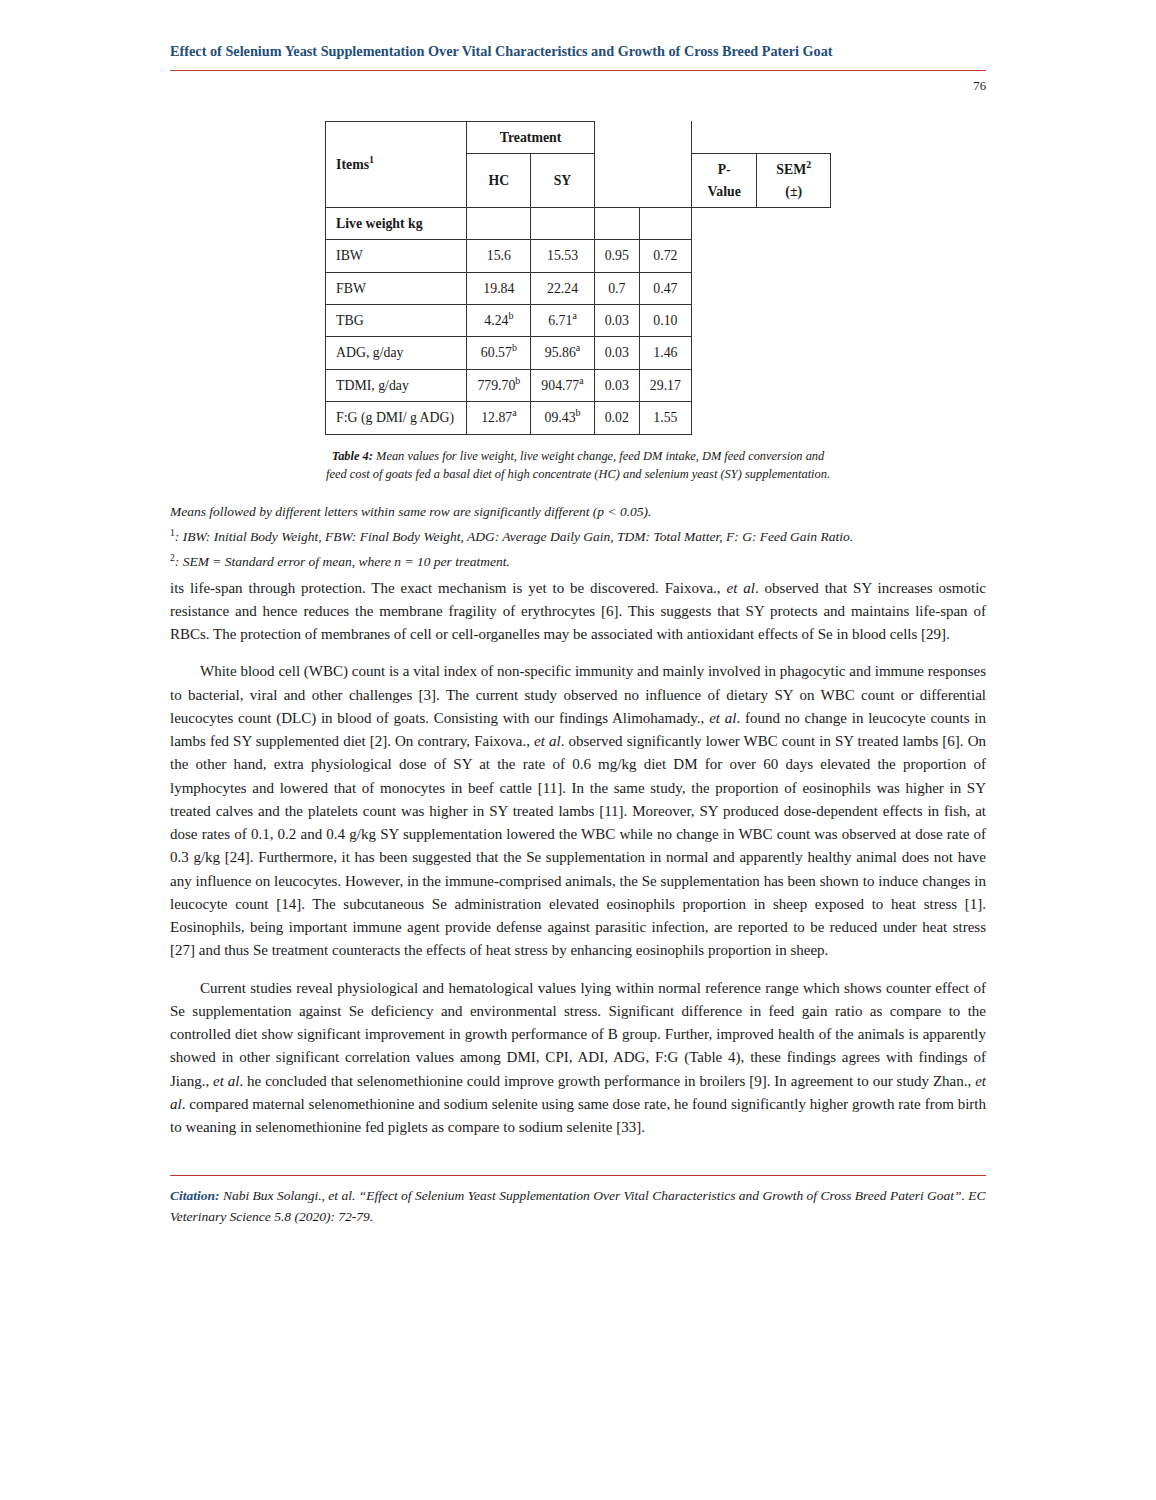Effect of Selenium Yeast Supplementation Over Vital Characteristics and Growth of Cross Breed Pateri Goat
76
Table 4: Mean values for live weight, live weight change, feed DM intake, DM feed conversion and feed cost of goats fed a basal diet of high concentrate (HC) and selenium yeast (SY) supplementation.
| Items 1 | Treatment | | |
| --- | --- | --- | --- |
| HC | SY | P-Value | SEM 2 (±) |
| Live weight kg | | | | |
| IBW | 15.6 | 15.53 | 0.95 | 0.72 |
| FBW | 19.84 | 22.24 | 0.7 | 0.47 |
| TBG | 4.24 b | 6.71 a | 0.03 | 0.10 |
| ADG, g/day | 60.57 b | 95.86 a | 0.03 | 1.46 |
| TDMI, g/day | 779.70 b | 904.77 a | 0.03 | 29.17 |
| F:G (g DMI/ g ADG) | 12.87 a | 09.43 b | 0.02 | 1.55 |
Means followed by different letters within same row are significantly different (p < 0.05).
1: IBW: Initial Body Weight, FBW: Final Body Weight, ADG: Average Daily Gain, TDM: Total Matter, F: G: Feed Gain Ratio.
2: SEM = Standard error of mean, where n = 10 per treatment.
its life-span through protection. The exact mechanism is yet to be discovered. Faixova., et al. observed that SY increases osmotic resistance and hence reduces the membrane fragility of erythrocytes [6]. This suggests that SY protects and maintains life-span of RBCs. The protection of membranes of cell or cell-organelles may be associated with antioxidant effects of Se in blood cells [29].
White blood cell (WBC) count is a vital index of non-specific immunity and mainly involved in phagocytic and immune responses to bacterial, viral and other challenges [3]. The current study observed no influence of dietary SY on WBC count or differential leucocytes count (DLC) in blood of goats. Consisting with our findings Alimohamady., et al. found no change in leucocyte counts in lambs fed SY supplemented diet [2]. On contrary, Faixova., et al. observed significantly lower WBC count in SY treated lambs [6]. On the other hand, extra physiological dose of SY at the rate of 0.6 mg/kg diet DM for over 60 days elevated the proportion of lymphocytes and lowered that of monocytes in beef cattle [11]. In the same study, the proportion of eosinophils was higher in SY treated calves and the platelets count was higher in SY treated lambs [11]. Moreover, SY produced dose-dependent effects in fish, at dose rates of 0.1, 0.2 and 0.4 g/kg SY supplementation lowered the WBC while no change in WBC count was observed at dose rate of 0.3 g/kg [24]. Furthermore, it has been suggested that the Se supplementation in normal and apparently healthy animal does not have any influence on leucocytes. However, in the immune-comprised animals, the Se supplementation has been shown to induce changes in leucocyte count [14]. The subcutaneous Se administration elevated eosinophils proportion in sheep exposed to heat stress [1]. Eosinophils, being important immune agent provide defense against parasitic infection, are reported to be reduced under heat stress [27] and thus Se treatment counteracts the effects of heat stress by enhancing eosinophils proportion in sheep.
Current studies reveal physiological and hematological values lying within normal reference range which shows counter effect of Se supplementation against Se deficiency and environmental stress. Significant difference in feed gain ratio as compare to the controlled diet show significant improvement in growth performance of B group. Further, improved health of the animals is apparently showed in other significant correlation values among DMI, CPI, ADI, ADG, F:G (Table 4), these findings agrees with findings of Jiang., et al. he concluded that selenomethionine could improve growth performance in broilers [9]. In agreement to our study Zhan., et al. compared maternal selenomethionine and sodium selenite using same dose rate, he found significantly higher growth rate from birth to weaning in selenomethionine fed piglets as compare to sodium selenite [33].
Citation: Nabi Bux Solangi., et al. “Effect of Selenium Yeast Supplementation Over Vital Characteristics and Growth of Cross Breed Pateri Goat”. EC Veterinary Science 5.8 (2020): 72-79.